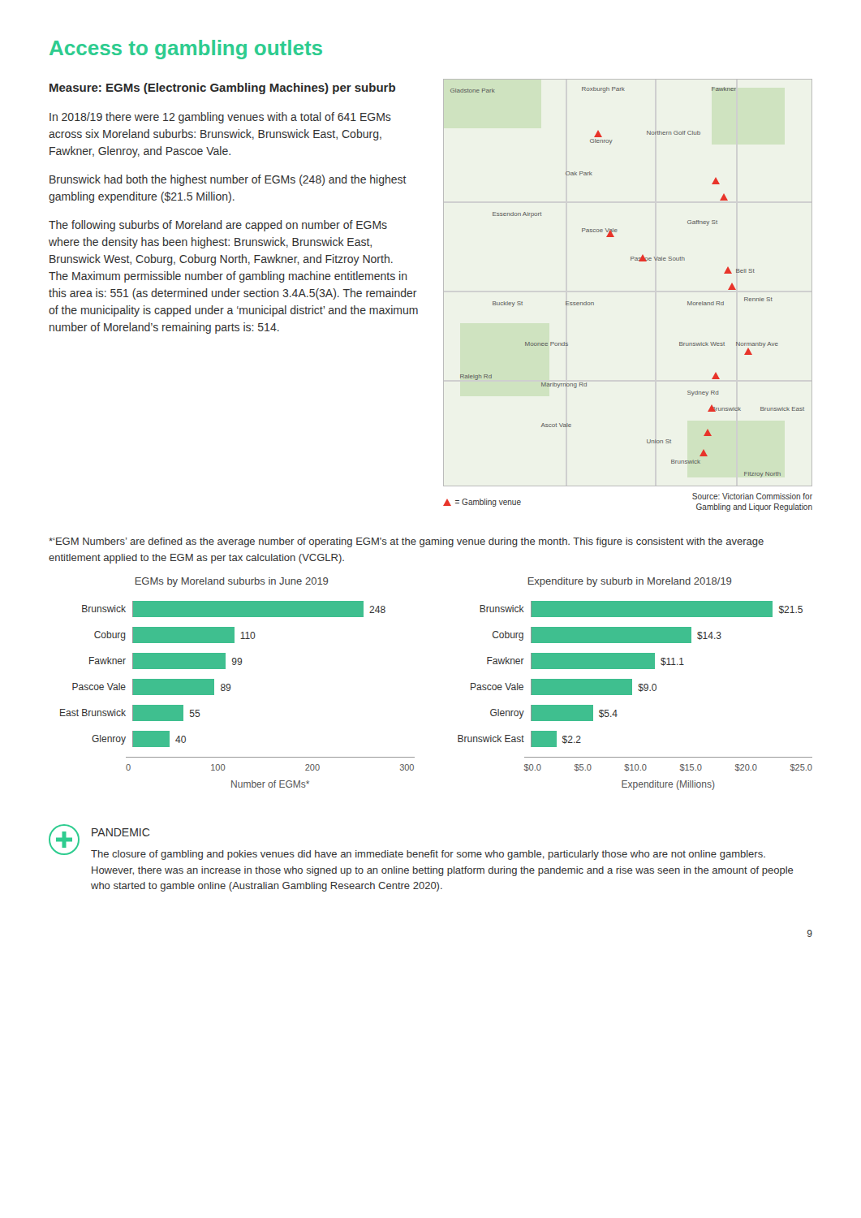Access to gambling outlets
Measure: EGMs (Electronic Gambling Machines) per suburb
In 2018/19 there were 12 gambling venues with a total of 641 EGMs across six Moreland suburbs: Brunswick, Brunswick East, Coburg, Fawkner, Glenroy, and Pascoe Vale.
Brunswick had both the highest number of EGMs (248) and the highest gambling expenditure ($21.5 Million).
The following suburbs of Moreland are capped on number of EGMs where the density has been highest: Brunswick, Brunswick East, Brunswick West, Coburg, Coburg North, Fawkner, and Fitzroy North. The Maximum permissible number of gambling machine entitlements in this area is: 551 (as determined under section 3.4A.5(3A). The remainder of the municipality is capped under a ‘municipal district’ and the maximum number of Moreland’s remaining parts is: 514.
Gladstone Park Roxburgh Park Fawkner Glenroy Northern Golf Club Oak Park Essendon Airport Pascoe Vale Gaffney St Pascoe Vale South Bell St Essendon Moreland Rd Rennie St Buckley St Moonee Ponds Brunswick West Normanby Ave Raleigh Rd Maribyrnong Rd Sydney Rd Brunswick Brunswick East Ascot Vale Union St Brunswick Fitzroy North
= Gambling venue
Source: Victorian Commission for
Gambling and Liquor Regulation
*‘EGM Numbers’ are defined as the average number of operating EGM's at the gaming venue during the month. This figure is consistent with the average entitlement applied to the EGM as per tax calculation (VCGLR).
EGMs by Moreland suburbs in June 2019
Brunswick
248
Coburg
110
Fawkner
99
Pascoe Vale
89
East Brunswick
55
Glenroy
40
0100200300
Number of EGMs*
Expenditure by suburb in Moreland 2018/19
Brunswick
$21.5
Coburg
$14.3
Fawkner
$11.1
Pascoe Vale
$9.0
Glenroy
$5.4
Brunswick East
$2.2
$0.0$5.0$10.0$15.0$20.0$25.0
Expenditure (Millions)
PANDEMIC
The closure of gambling and pokies venues did have an immediate benefit for some who gamble, particularly those who are not online gamblers. However, there was an increase in those who signed up to an online betting platform during the pandemic and a rise was seen in the amount of people who started to gamble online (Australian Gambling Research Centre 2020).
9